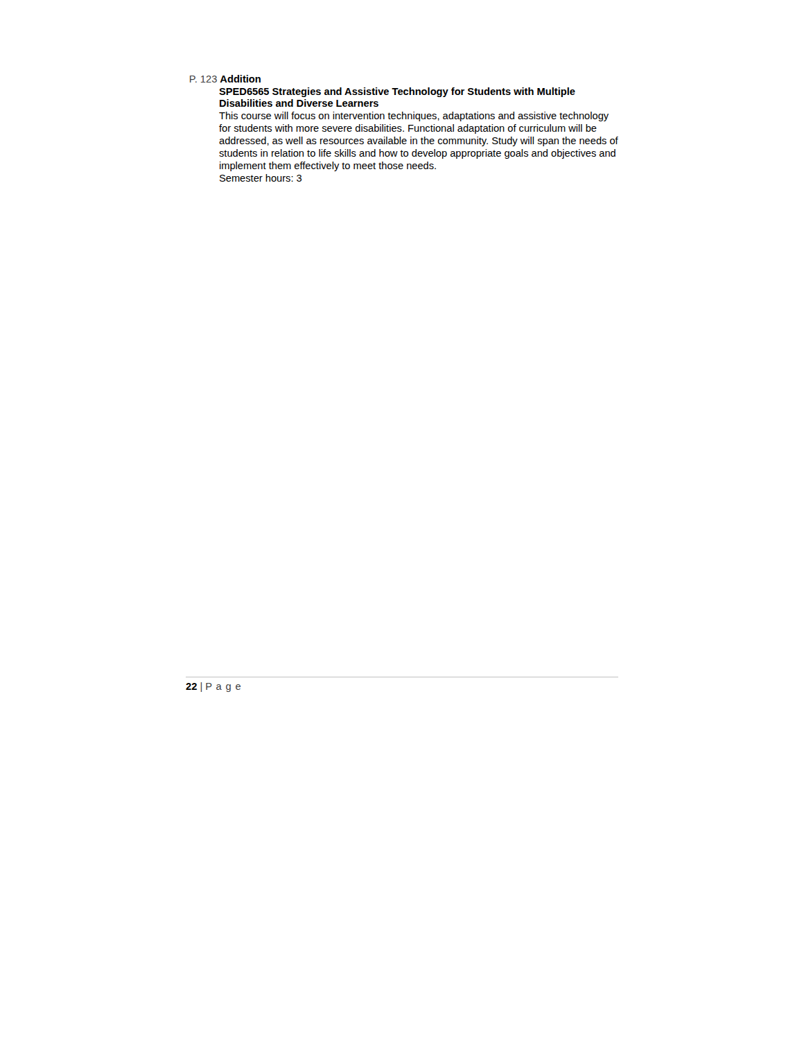P. 123 Addition
SPED6565 Strategies and Assistive Technology for Students with Multiple Disabilities and Diverse Learners
This course will focus on intervention techniques, adaptations and assistive technology for students with more severe disabilities. Functional adaptation of curriculum will be addressed, as well as resources available in the community. Study will span the needs of students in relation to life skills and how to develop appropriate goals and objectives and implement them effectively to meet those needs.
Semester hours: 3
22 | P a g e